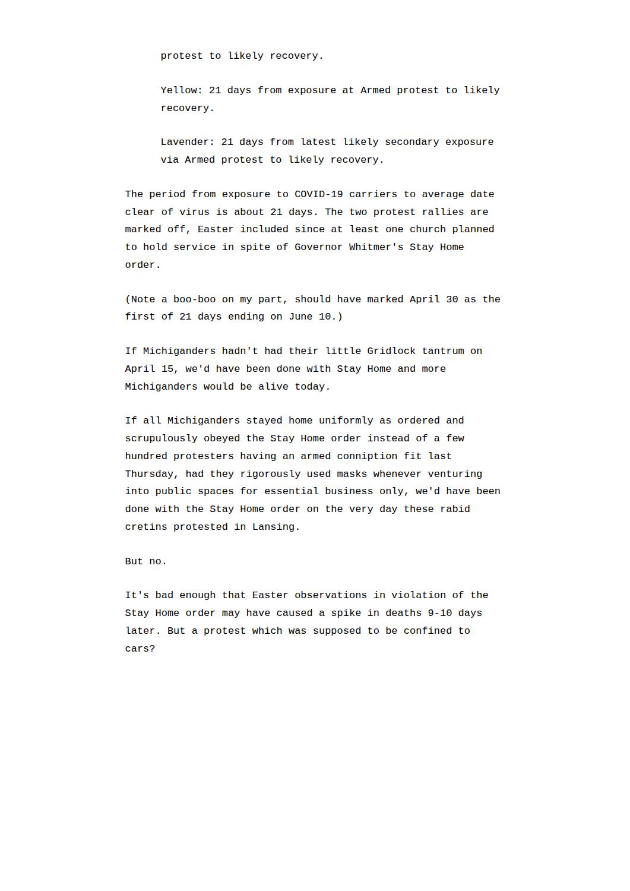protest to likely recovery.
Yellow: 21 days from exposure at Armed protest to likely recovery.
Lavender: 21 days from latest likely secondary exposure via Armed protest to likely recovery.
The period from exposure to COVID-19 carriers to average date clear of virus is about 21 days. The two protest rallies are marked off, Easter included since at least one church planned to hold service in spite of Governor Whitmer's Stay Home order.
(Note a boo-boo on my part, should have marked April 30 as the first of 21 days ending on June 10.)
If Michiganders hadn't had their little Gridlock tantrum on April 15, we'd have been done with Stay Home and more Michiganders would be alive today.
If all Michiganders stayed home uniformly as ordered and scrupulously obeyed the Stay Home order instead of a few hundred protesters having an armed conniption fit last Thursday, had they rigorously used masks whenever venturing into public spaces for essential business only, we'd have been done with the Stay Home order on the very day these rabid cretins protested in Lansing.
But no.
It's bad enough that Easter observations in violation of the Stay Home order may have caused a spike in deaths 9-10 days later. But a protest which was supposed to be confined to cars?